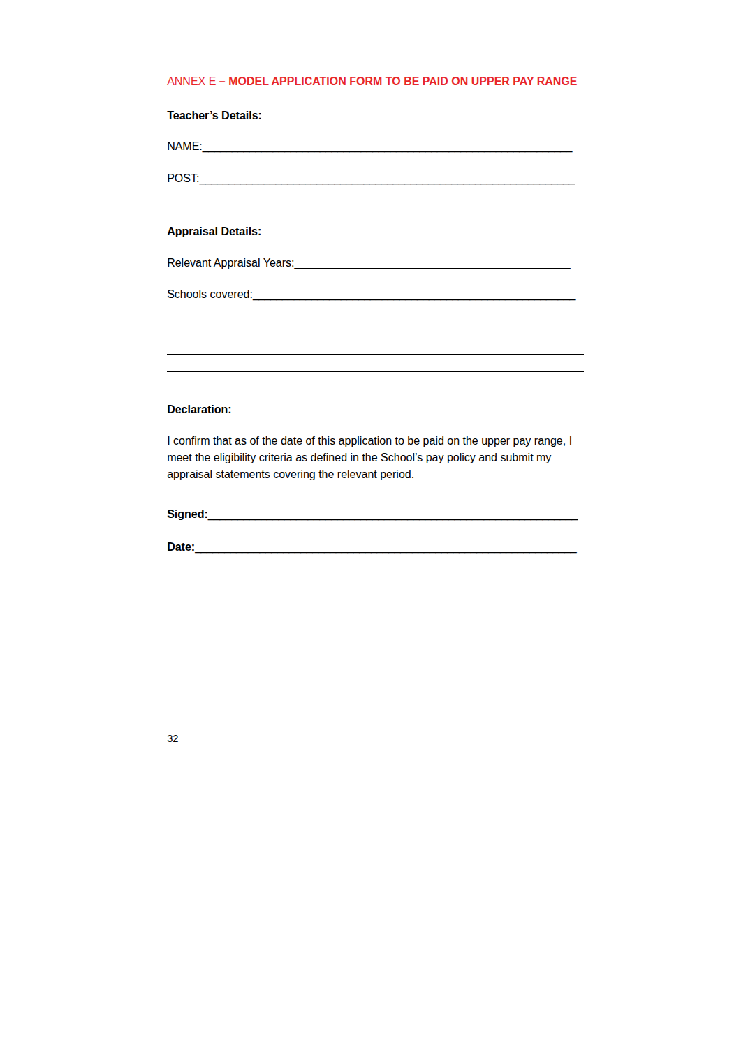ANNEX E – MODEL APPLICATION FORM TO BE PAID ON UPPER PAY RANGE
Teacher’s Details:
NAME:_______________________________________________________________
POST:________________________________________________________________
Appraisal Details:
Relevant Appraisal Years:_______________________________________________
Schools covered:_______________________________________________________
Declaration:
I confirm that as of the date of this application to be paid on the upper pay range, I meet the eligibility criteria as defined in the School’s pay policy and submit my appraisal statements covering the relevant period.
Signed:_______________________________________________________________
Date:_________________________________________________________________
32